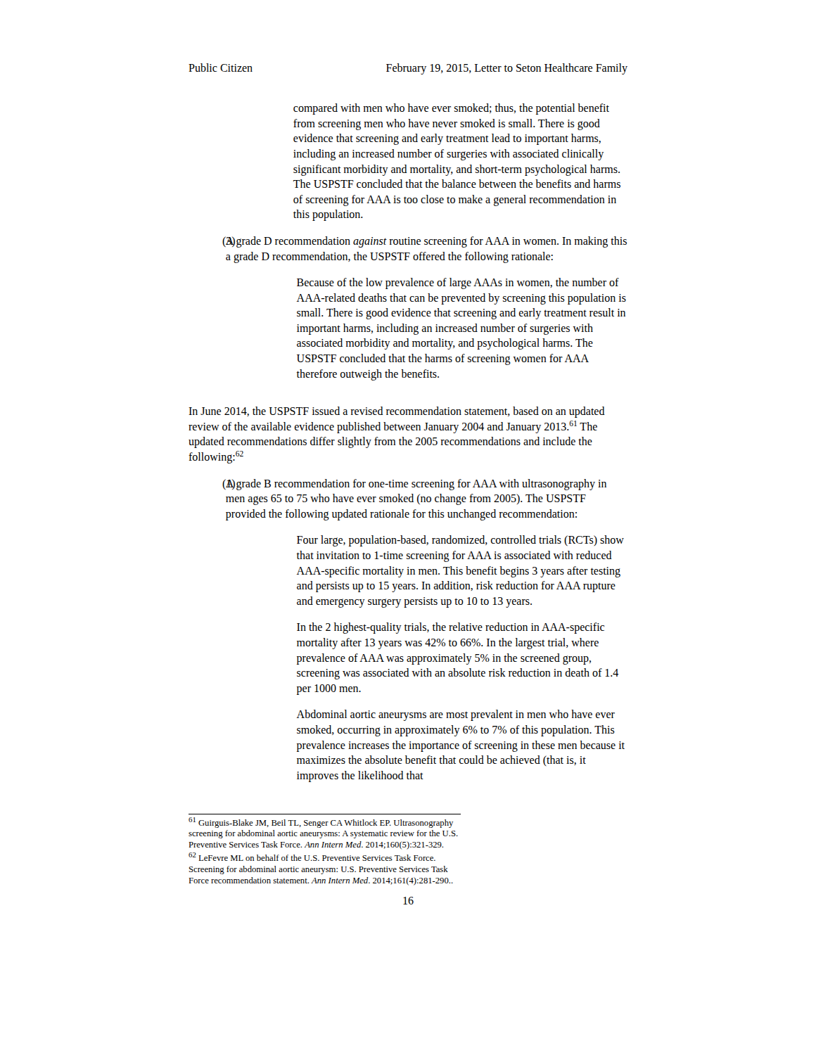Public Citizen
February 19, 2015, Letter to Seton Healthcare Family
compared with men who have ever smoked; thus, the potential benefit from screening men who have never smoked is small. There is good evidence that screening and early treatment lead to important harms, including an increased number of surgeries with associated clinically significant morbidity and mortality, and short-term psychological harms. The USPSTF concluded that the balance between the benefits and harms of screening for AAA is too close to make a general recommendation in this population.
(3)
A grade D recommendation against routine screening for AAA in women. In making this a grade D recommendation, the USPSTF offered the following rationale:
Because of the low prevalence of large AAAs in women, the number of AAA-related deaths that can be prevented by screening this population is small. There is good evidence that screening and early treatment result in important harms, including an increased number of surgeries with associated morbidity and mortality, and psychological harms. The USPSTF concluded that the harms of screening women for AAA therefore outweigh the benefits.
In June 2014, the USPSTF issued a revised recommendation statement, based on an updated review of the available evidence published between January 2004 and January 2013.61 The updated recommendations differ slightly from the 2005 recommendations and include the following:62
(1)
A grade B recommendation for one-time screening for AAA with ultrasonography in men ages 65 to 75 who have ever smoked (no change from 2005). The USPSTF provided the following updated rationale for this unchanged recommendation:
Four large, population-based, randomized, controlled trials (RCTs) show that invitation to 1-time screening for AAA is associated with reduced AAA-specific mortality in men. This benefit begins 3 years after testing and persists up to 15 years. In addition, risk reduction for AAA rupture and emergency surgery persists up to 10 to 13 years.
In the 2 highest-quality trials, the relative reduction in AAA-specific mortality after 13 years was 42% to 66%. In the largest trial, where prevalence of AAA was approximately 5% in the screened group, screening was associated with an absolute risk reduction in death of 1.4 per 1000 men.
Abdominal aortic aneurysms are most prevalent in men who have ever smoked, occurring in approximately 6% to 7% of this population. This prevalence increases the importance of screening in these men because it maximizes the absolute benefit that could be achieved (that is, it improves the likelihood that
61 Guirguis-Blake JM, Beil TL, Senger CA Whitlock EP. Ultrasonography screening for abdominal aortic aneurysms: A systematic review for the U.S. Preventive Services Task Force. Ann Intern Med. 2014;160(5):321-329.
62 LeFevre ML on behalf of the U.S. Preventive Services Task Force. Screening for abdominal aortic aneurysm: U.S. Preventive Services Task Force recommendation statement. Ann Intern Med. 2014;161(4):281-290..
16